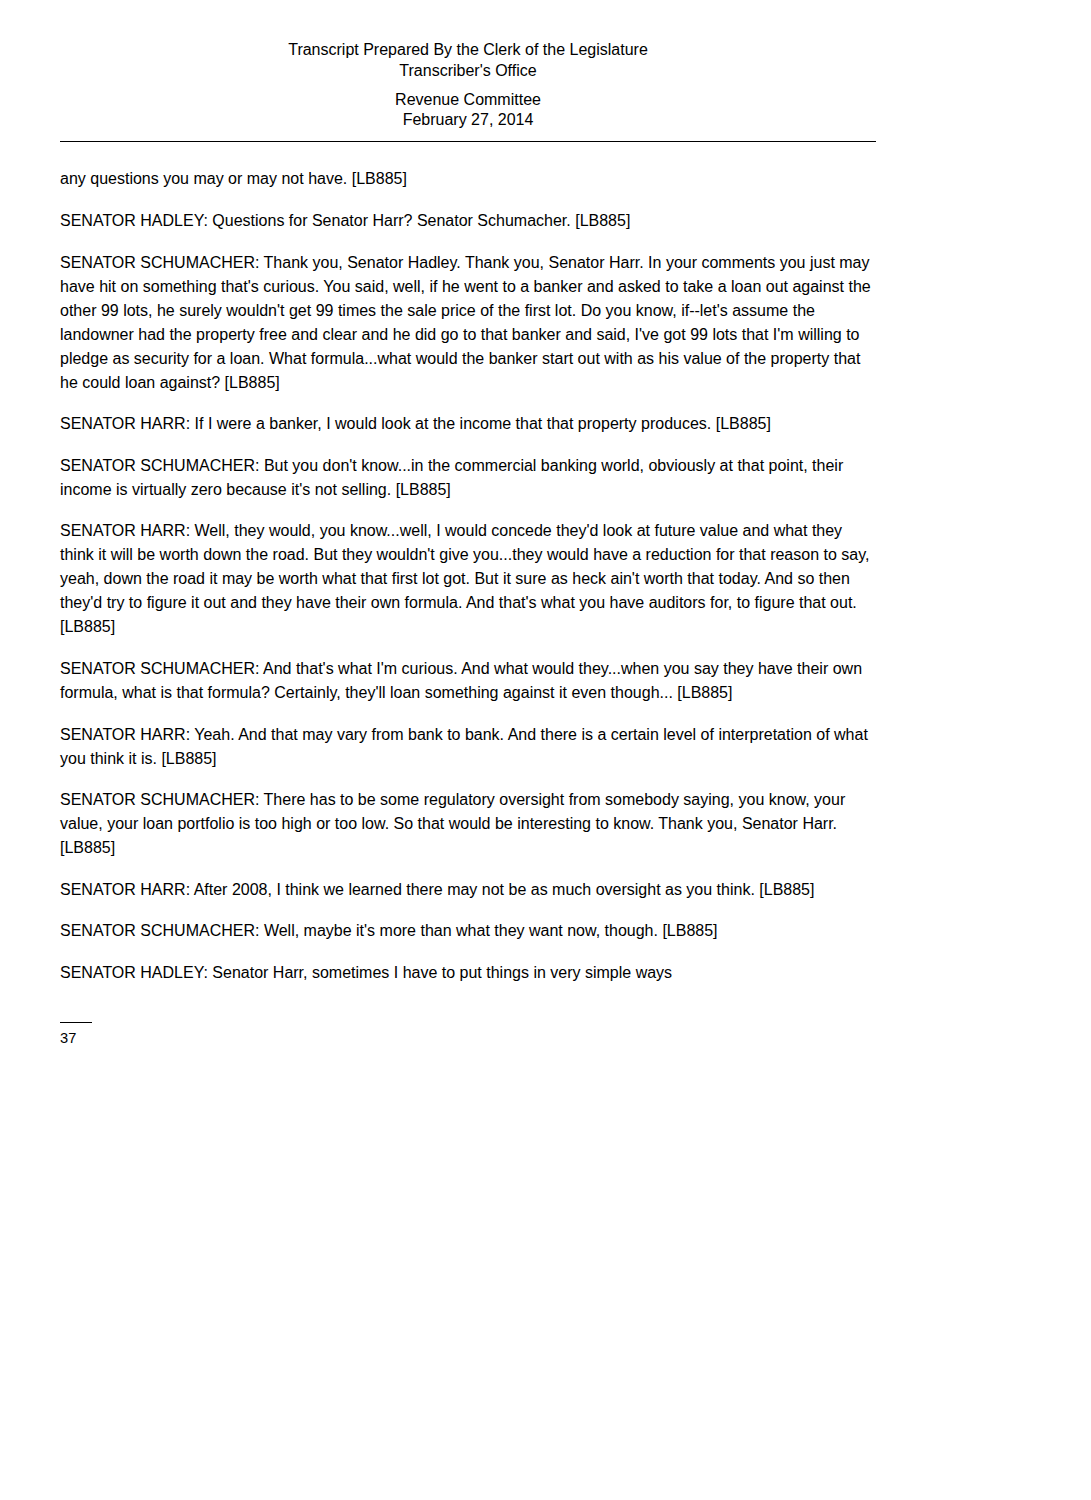Transcript Prepared By the Clerk of the Legislature
Transcriber's Office
Revenue Committee
February 27, 2014
any questions you may or may not have. [LB885]
SENATOR HADLEY: Questions for Senator Harr? Senator Schumacher. [LB885]
SENATOR SCHUMACHER: Thank you, Senator Hadley. Thank you, Senator Harr. In your comments you just may have hit on something that's curious. You said, well, if he went to a banker and asked to take a loan out against the other 99 lots, he surely wouldn't get 99 times the sale price of the first lot. Do you know, if--let's assume the landowner had the property free and clear and he did go to that banker and said, I've got 99 lots that I'm willing to pledge as security for a loan. What formula...what would the banker start out with as his value of the property that he could loan against? [LB885]
SENATOR HARR: If I were a banker, I would look at the income that that property produces. [LB885]
SENATOR SCHUMACHER: But you don't know...in the commercial banking world, obviously at that point, their income is virtually zero because it's not selling. [LB885]
SENATOR HARR: Well, they would, you know...well, I would concede they'd look at future value and what they think it will be worth down the road. But they wouldn't give you...they would have a reduction for that reason to say, yeah, down the road it may be worth what that first lot got. But it sure as heck ain't worth that today. And so then they'd try to figure it out and they have their own formula. And that's what you have auditors for, to figure that out. [LB885]
SENATOR SCHUMACHER: And that's what I'm curious. And what would they...when you say they have their own formula, what is that formula? Certainly, they'll loan something against it even though... [LB885]
SENATOR HARR: Yeah. And that may vary from bank to bank. And there is a certain level of interpretation of what you think it is. [LB885]
SENATOR SCHUMACHER: There has to be some regulatory oversight from somebody saying, you know, your value, your loan portfolio is too high or too low. So that would be interesting to know. Thank you, Senator Harr. [LB885]
SENATOR HARR: After 2008, I think we learned there may not be as much oversight as you think. [LB885]
SENATOR SCHUMACHER: Well, maybe it's more than what they want now, though. [LB885]
SENATOR HADLEY: Senator Harr, sometimes I have to put things in very simple ways
37